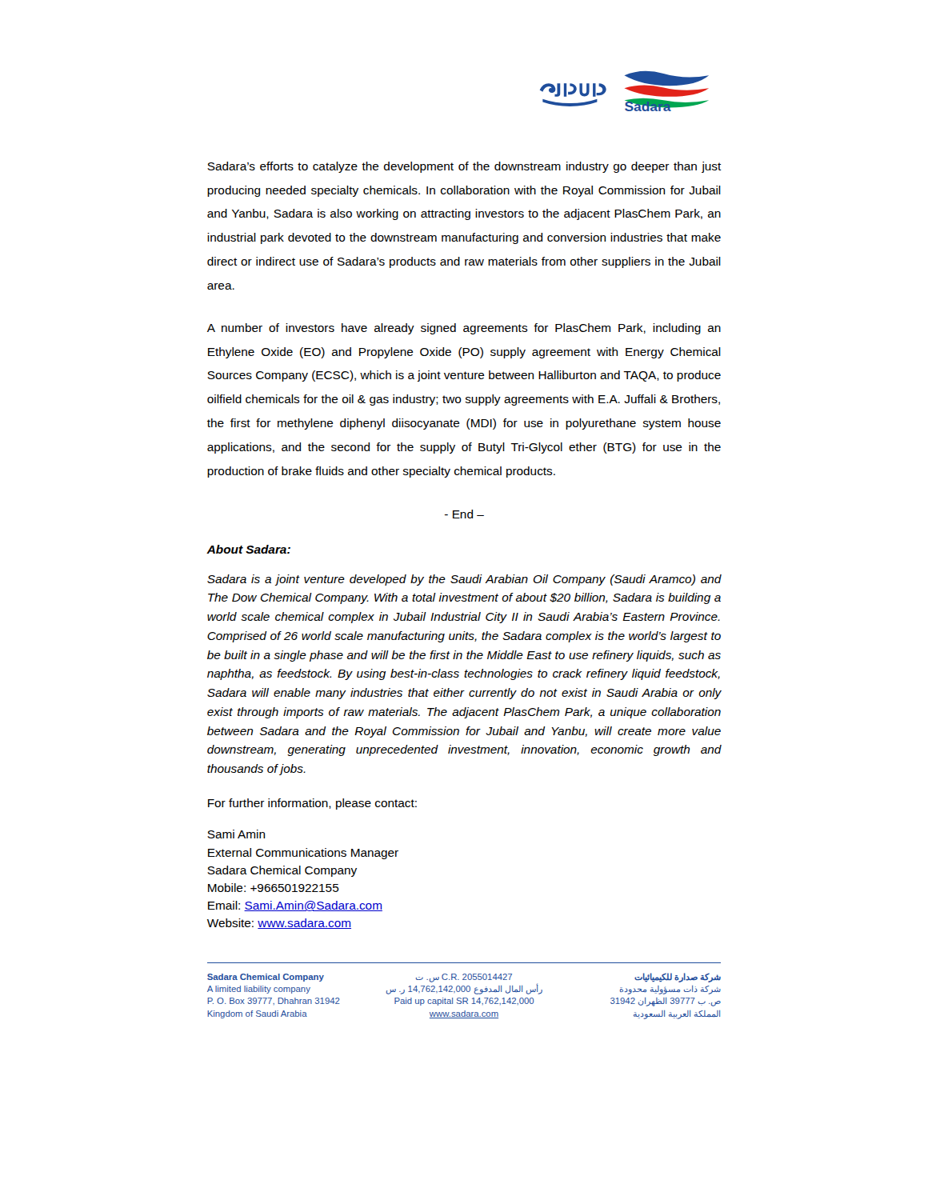Sadara
Sadara’s efforts to catalyze the development of the downstream industry go deeper than just producing needed specialty chemicals. In collaboration with the Royal Commission for Jubail and Yanbu, Sadara is also working on attracting investors to the adjacent PlasChem Park, an industrial park devoted to the downstream manufacturing and conversion industries that make direct or indirect use of Sadara’s products and raw materials from other suppliers in the Jubail area.
A number of investors have already signed agreements for PlasChem Park, including an Ethylene Oxide (EO) and Propylene Oxide (PO) supply agreement with Energy Chemical Sources Company (ECSC), which is a joint venture between Halliburton and TAQA, to produce oilfield chemicals for the oil & gas industry; two supply agreements with E.A. Juffali & Brothers, the first for methylene diphenyl diisocyanate (MDI) for use in polyurethane system house applications, and the second for the supply of Butyl Tri-Glycol ether (BTG) for use in the production of brake fluids and other specialty chemical products.
- End –
About Sadara:
Sadara is a joint venture developed by the Saudi Arabian Oil Company (Saudi Aramco) and The Dow Chemical Company. With a total investment of about $20 billion, Sadara is building a world scale chemical complex in Jubail Industrial City II in Saudi Arabia’s Eastern Province. Comprised of 26 world scale manufacturing units, the Sadara complex is the world’s largest to be built in a single phase and will be the first in the Middle East to use refinery liquids, such as naphtha, as feedstock. By using best-in-class technologies to crack refinery liquid feedstock, Sadara will enable many industries that either currently do not exist in Saudi Arabia or only exist through imports of raw materials. The adjacent PlasChem Park, a unique collaboration between Sadara and the Royal Commission for Jubail and Yanbu, will create more value downstream, generating unprecedented investment, innovation, economic growth and thousands of jobs.
For further information, please contact:
Sami Amin
External Communications Manager
Sadara Chemical Company
Mobile: +966501922155
Email: Sami.Amin@Sadara.com
Website: www.sadara.com
Sadara Chemical Company
A limited liability company
P. O. Box 39777, Dhahran 31942
Kingdom of Saudi Arabia
س. ت C.R. 2055014427
رأس المال المدفوع 14,762,142,000 ر. س
Paid up capital SR 14,762,142,000
www.sadara.com
شركة صدارة للكيميائيات
شركة ذات مسؤولية محدودة
ص. ب 39777 الظهران 31942
المملكة العربية السعودية